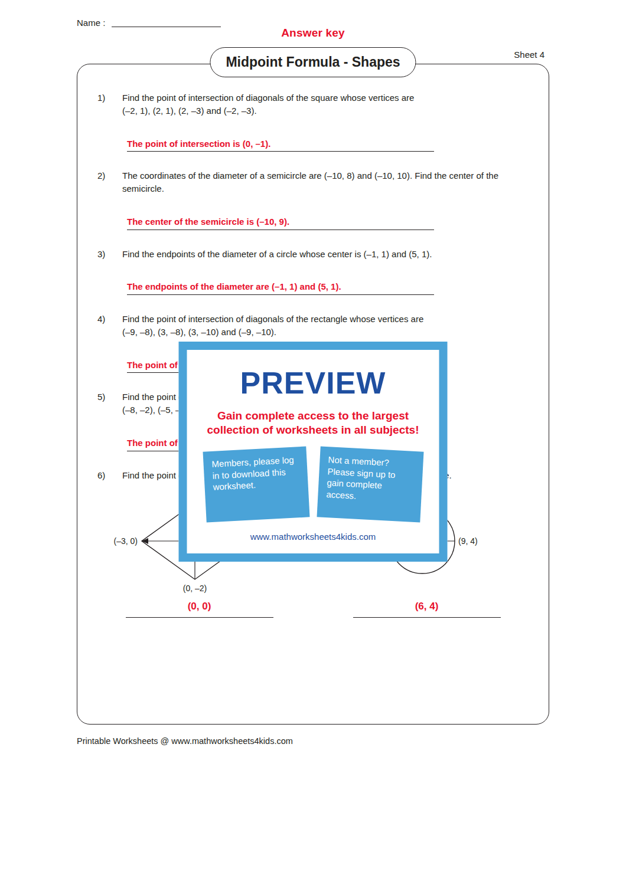Name :
Answer key
Sheet 4
Midpoint Formula - Shapes
1)
Find the point of intersection of diagonals of the square whose vertices are
(–2, 1), (2, 1), (2, –3) and (–2, –3).
The point of intersection is (0, –1).
2)
The coordinates of the diameter of a semicircle are (–10, 8) and (–10, 10). Find the center of the semicircle.
The center of the semicircle is (–10, 9).
3)
Find the endpoints of the diameter of a circle whose center is (–1, 1) and (5, 1).
The endpoints of the diameter are (–1, 1) and (5, 1).
4)
Find the point of intersection of diagonals of the rectangle whose vertices are
(–9, –8), (3, –8), (3, –10) and (–9, –10).
The point of intersection is (–3, –9).
5)
Find the point of intersection of diagonals of the parallelogram whose vertices are
(–8, –2), (–5, –2), (–6, –4) and (–9, –4).
The point of intersection is (–7, –3).
6) Find the point of intersection of the diagonals.
(0, 2) (0, –2) (–3, 0) (3, 0)
(0, 0)
7) Find the center of a circle.
(3, 4) (9, 4)
(6, 4)
PREVIEW
Gain complete access to the largest collection of worksheets in all subjects!
Members, please log in to download this worksheet.
Not a member? Please sign up to gain complete access.
www.mathworksheets4kids.com
Printable Worksheets @ www.mathworksheets4kids.com